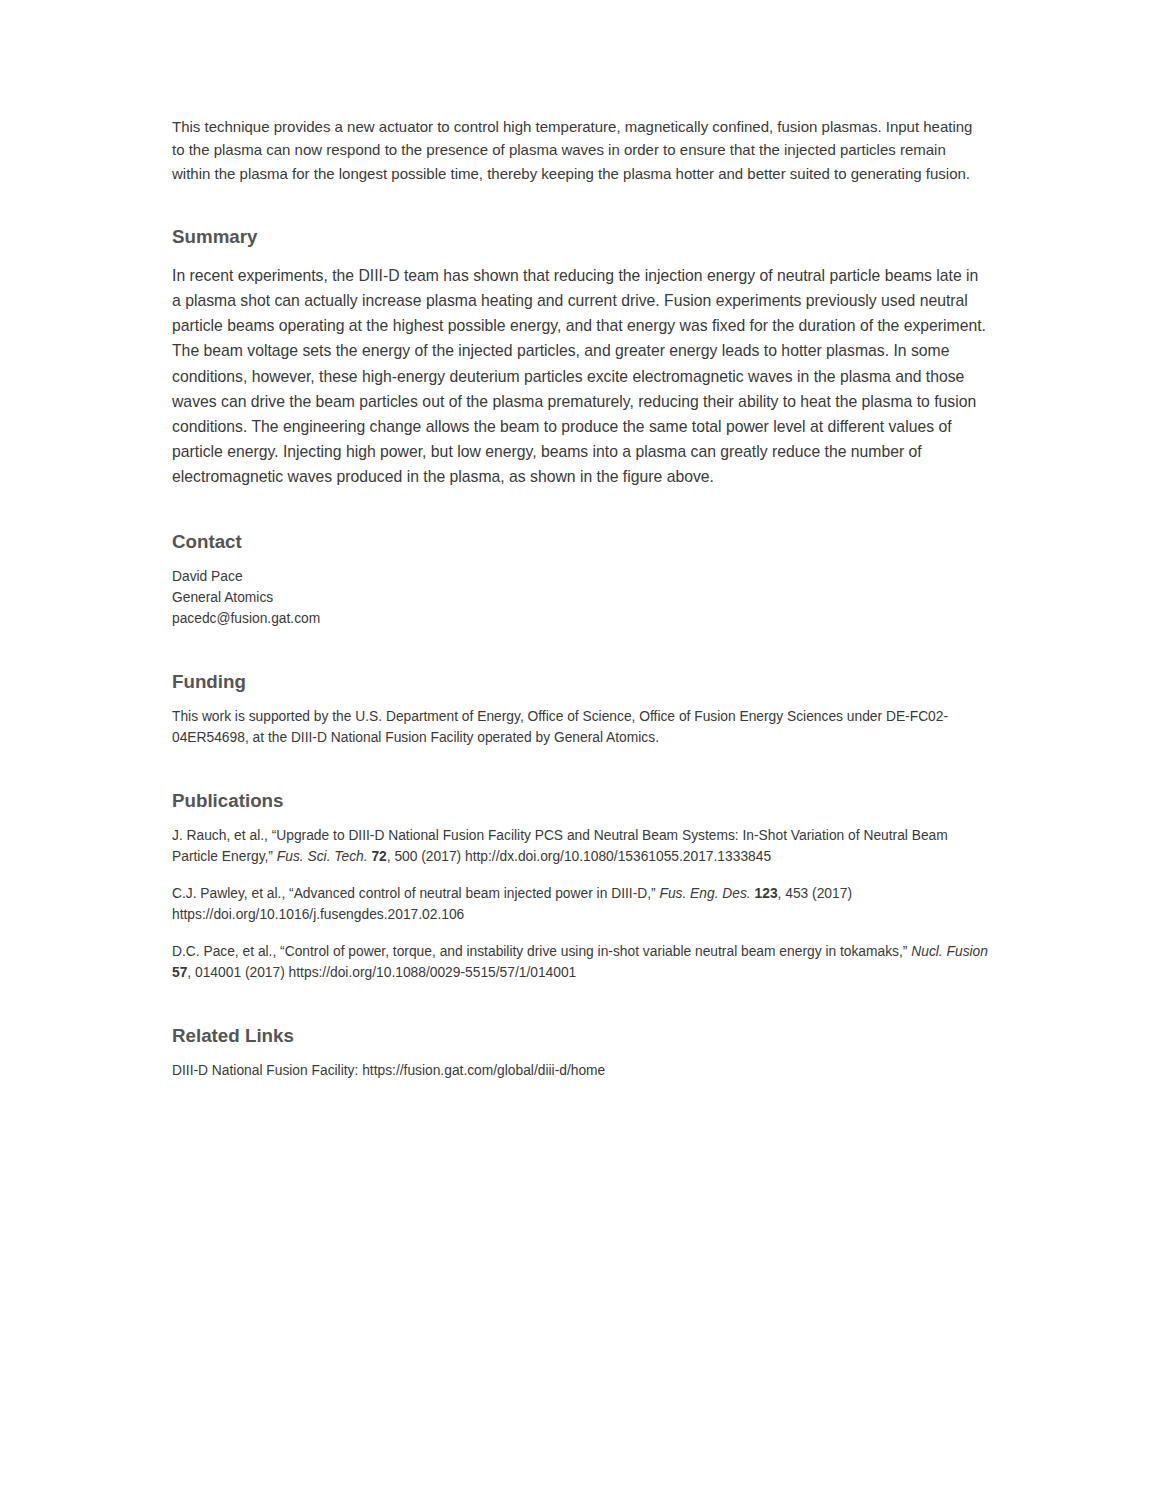This technique provides a new actuator to control high temperature, magnetically confined, fusion plasmas. Input heating to the plasma can now respond to the presence of plasma waves in order to ensure that the injected particles remain within the plasma for the longest possible time, thereby keeping the plasma hotter and better suited to generating fusion.
Summary
In recent experiments, the DIII-D team has shown that reducing the injection energy of neutral particle beams late in a plasma shot can actually increase plasma heating and current drive. Fusion experiments previously used neutral particle beams operating at the highest possible energy, and that energy was fixed for the duration of the experiment. The beam voltage sets the energy of the injected particles, and greater energy leads to hotter plasmas. In some conditions, however, these high-energy deuterium particles excite electromagnetic waves in the plasma and those waves can drive the beam particles out of the plasma prematurely, reducing their ability to heat the plasma to fusion conditions. The engineering change allows the beam to produce the same total power level at different values of particle energy. Injecting high power, but low energy, beams into a plasma can greatly reduce the number of electromagnetic waves produced in the plasma, as shown in the figure above.
Contact
David Pace
General Atomics
pacedc@fusion.gat.com
Funding
This work is supported by the U.S. Department of Energy, Office of Science, Office of Fusion Energy Sciences under DE-FC02-04ER54698, at the DIII-D National Fusion Facility operated by General Atomics.
Publications
J. Rauch, et al., “Upgrade to DIII-D National Fusion Facility PCS and Neutral Beam Systems: In-Shot Variation of Neutral Beam Particle Energy,” Fus. Sci. Tech. 72, 500 (2017) http://dx.doi.org/10.1080/15361055.2017.1333845
C.J. Pawley, et al., “Advanced control of neutral beam injected power in DIII-D,” Fus. Eng. Des. 123, 453 (2017) https://doi.org/10.1016/j.fusengdes.2017.02.106
D.C. Pace, et al., “Control of power, torque, and instability drive using in-shot variable neutral beam energy in tokamaks,” Nucl. Fusion 57, 014001 (2017) https://doi.org/10.1088/0029-5515/57/1/014001
Related Links
DIII-D National Fusion Facility: https://fusion.gat.com/global/diii-d/home